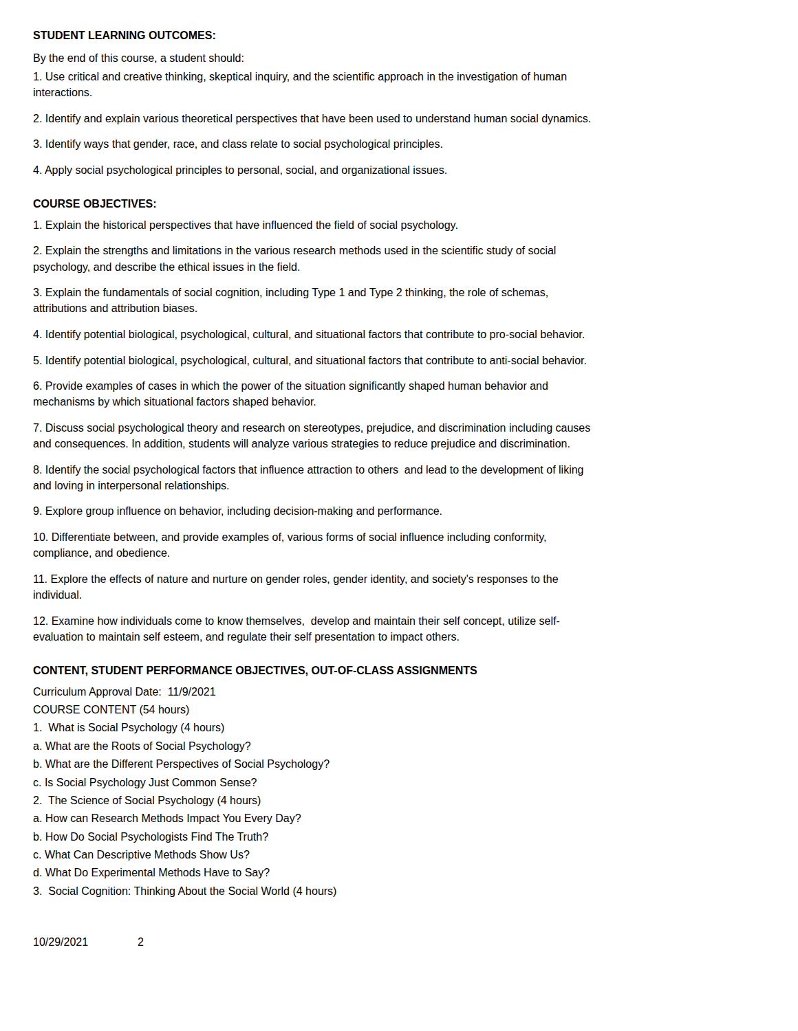STUDENT LEARNING OUTCOMES:
By the end of this course, a student should:
1. Use critical and creative thinking, skeptical inquiry, and the scientific approach in the investigation of human interactions.
2. Identify and explain various theoretical perspectives that have been used to understand human social dynamics.
3. Identify ways that gender, race, and class relate to social psychological principles.
4. Apply social psychological principles to personal, social, and organizational issues.
COURSE OBJECTIVES:
1. Explain the historical perspectives that have influenced the field of social psychology.
2. Explain the strengths and limitations in the various research methods used in the scientific study of social psychology, and describe the ethical issues in the field.
3. Explain the fundamentals of social cognition, including Type 1 and Type 2 thinking, the role of schemas, attributions and attribution biases.
4. Identify potential biological, psychological, cultural, and situational factors that contribute to pro-social behavior.
5. Identify potential biological, psychological, cultural, and situational factors that contribute to anti-social behavior.
6. Provide examples of cases in which the power of the situation significantly shaped human behavior and mechanisms by which situational factors shaped behavior.
7. Discuss social psychological theory and research on stereotypes, prejudice, and discrimination including causes and consequences. In addition, students will analyze various strategies to reduce prejudice and discrimination.
8. Identify the social psychological factors that influence attraction to others and lead to the development of liking and loving in interpersonal relationships.
9. Explore group influence on behavior, including decision-making and performance.
10. Differentiate between, and provide examples of, various forms of social influence including conformity, compliance, and obedience.
11. Explore the effects of nature and nurture on gender roles, gender identity, and society's responses to the individual.
12. Examine how individuals come to know themselves, develop and maintain their self concept, utilize self-evaluation to maintain self esteem, and regulate their self presentation to impact others.
CONTENT, STUDENT PERFORMANCE OBJECTIVES, OUT-OF-CLASS ASSIGNMENTS
Curriculum Approval Date: 11/9/2021
COURSE CONTENT (54 hours)
1. What is Social Psychology (4 hours)
a. What are the Roots of Social Psychology?
b. What are the Different Perspectives of Social Psychology?
c. Is Social Psychology Just Common Sense?
2. The Science of Social Psychology (4 hours)
a. How can Research Methods Impact You Every Day?
b. How Do Social Psychologists Find The Truth?
c. What Can Descriptive Methods Show Us?
d. What Do Experimental Methods Have to Say?
3. Social Cognition: Thinking About the Social World (4 hours)
10/29/2021 2